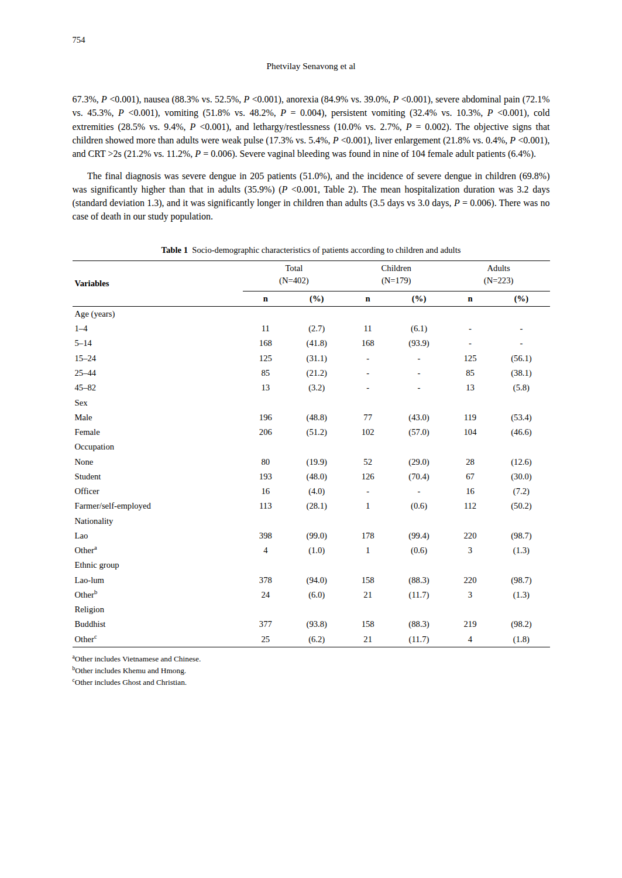754
Phetvilay Senavong et al
67.3%, P <0.001), nausea (88.3% vs. 52.5%, P <0.001), anorexia (84.9% vs. 39.0%, P <0.001), severe abdominal pain (72.1% vs. 45.3%, P <0.001), vomiting (51.8% vs. 48.2%, P = 0.004), persistent vomiting (32.4% vs. 10.3%, P <0.001), cold extremities (28.5% vs. 9.4%, P <0.001), and lethargy/restlessness (10.0% vs. 2.7%, P = 0.002). The objective signs that children showed more than adults were weak pulse (17.3% vs. 5.4%, P <0.001), liver enlargement (21.8% vs. 0.4%, P <0.001), and CRT >2s (21.2% vs. 11.2%, P = 0.006). Severe vaginal bleeding was found in nine of 104 female adult patients (6.4%).
The final diagnosis was severe dengue in 205 patients (51.0%), and the incidence of severe dengue in children (69.8%) was significantly higher than that in adults (35.9%) (P <0.001, Table 2). The mean hospitalization duration was 3.2 days (standard deviation 1.3), and it was significantly longer in children than adults (3.5 days vs 3.0 days, P = 0.006). There was no case of death in our study population.
Table 1 Socio-demographic characteristics of patients according to children and adults
| Variables | Total (N=402) | Children (N=179) | Adults (N=223) |
| --- | --- | --- | --- |
| | n | (%) | n | (%) | n | (%) |
| Age (years) | | | | | | |
| 1–4 | 11 | (2.7) | 11 | (6.1) | - | - |
| 5–14 | 168 | (41.8) | 168 | (93.9) | - | - |
| 15–24 | 125 | (31.1) | - | - | 125 | (56.1) |
| 25–44 | 85 | (21.2) | - | - | 85 | (38.1) |
| 45–82 | 13 | (3.2) | - | - | 13 | (5.8) |
| Sex | | | | | | |
| Male | 196 | (48.8) | 77 | (43.0) | 119 | (53.4) |
| Female | 206 | (51.2) | 102 | (57.0) | 104 | (46.6) |
| Occupation | | | | | | |
| None | 80 | (19.9) | 52 | (29.0) | 28 | (12.6) |
| Student | 193 | (48.0) | 126 | (70.4) | 67 | (30.0) |
| Officer | 16 | (4.0) | - | - | 16 | (7.2) |
| Farmer/self-employed | 113 | (28.1) | 1 | (0.6) | 112 | (50.2) |
| Nationality | | | | | | |
| Lao | 398 | (99.0) | 178 | (99.4) | 220 | (98.7) |
| Other a | 4 | (1.0) | 1 | (0.6) | 3 | (1.3) |
| Ethnic group | | | | | | |
| Lao-lum | 378 | (94.0) | 158 | (88.3) | 220 | (98.7) |
| Other b | 24 | (6.0) | 21 | (11.7) | 3 | (1.3) |
| Religion | | | | | | |
| Buddhist | 377 | (93.8) | 158 | (88.3) | 219 | (98.2) |
| Other c | 25 | (6.2) | 21 | (11.7) | 4 | (1.8) |
aOther includes Vietnamese and Chinese.
bOther includes Khemu and Hmong.
cOther includes Ghost and Christian.